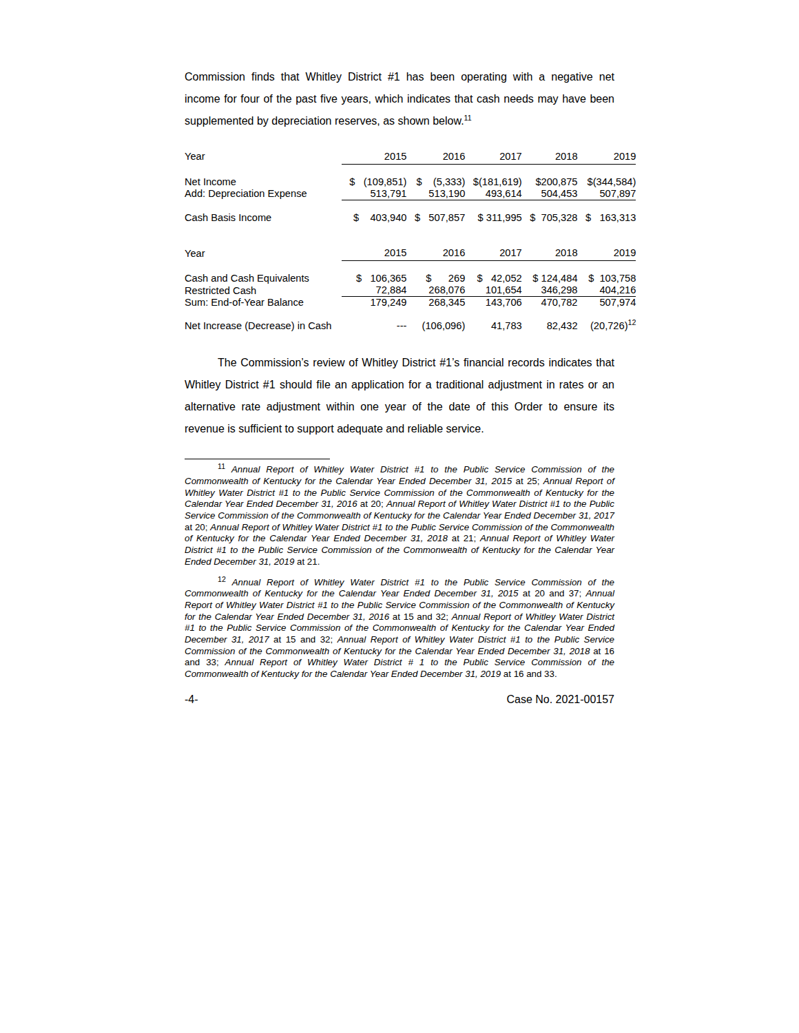Commission finds that Whitley District #1 has been operating with a negative net income for four of the past five years, which indicates that cash needs may have been supplemented by depreciation reserves, as shown below.11
| Year | 2015 | 2016 | 2017 | 2018 | 2019 |
| Net Income | $ (109,851) | $ (5,333) | $(181,619) | $200,875 | $(344,584) |
| Add: Depreciation Expense | 513,791 | 513,190 | 493,614 | 504,453 | 507,897 |
| Cash Basis Income | $ 403,940 | $ 507,857 | $ 311,995 | $ 705,328 | $ 163,313 |
| Year | 2015 | 2016 | 2017 | 2018 | 2019 |
| Cash and Cash Equivalents | $ 106,365 | $ 269 | $ 42,052 | $ 124,484 | $ 103,758 |
| Restricted Cash | 72,884 | 268,076 | 101,654 | 346,298 | 404,216 |
| Sum: End-of-Year Balance | 179,249 | 268,345 | 143,706 | 470,782 | 507,974 |
| Net Increase (Decrease) in Cash | --- | (106,096) | 41,783 | 82,432 | (20,726) 12 |
The Commission’s review of Whitley District #1’s financial records indicates that Whitley District #1 should file an application for a traditional adjustment in rates or an alternative rate adjustment within one year of the date of this Order to ensure its revenue is sufficient to support adequate and reliable service.
11 Annual Report of Whitley Water District #1 to the Public Service Commission of the Commonwealth of Kentucky for the Calendar Year Ended December 31, 2015 at 25; Annual Report of Whitley Water District #1 to the Public Service Commission of the Commonwealth of Kentucky for the Calendar Year Ended December 31, 2016 at 20; Annual Report of Whitley Water District #1 to the Public Service Commission of the Commonwealth of Kentucky for the Calendar Year Ended December 31, 2017 at 20; Annual Report of Whitley Water District #1 to the Public Service Commission of the Commonwealth of Kentucky for the Calendar Year Ended December 31, 2018 at 21; Annual Report of Whitley Water District #1 to the Public Service Commission of the Commonwealth of Kentucky for the Calendar Year Ended December 31, 2019 at 21.
12 Annual Report of Whitley Water District #1 to the Public Service Commission of the Commonwealth of Kentucky for the Calendar Year Ended December 31, 2015 at 20 and 37; Annual Report of Whitley Water District #1 to the Public Service Commission of the Commonwealth of Kentucky for the Calendar Year Ended December 31, 2016 at 15 and 32; Annual Report of Whitley Water District #1 to the Public Service Commission of the Commonwealth of Kentucky for the Calendar Year Ended December 31, 2017 at 15 and 32; Annual Report of Whitley Water District #1 to the Public Service Commission of the Commonwealth of Kentucky for the Calendar Year Ended December 31, 2018 at 16 and 33; Annual Report of Whitley Water District # 1 to the Public Service Commission of the Commonwealth of Kentucky for the Calendar Year Ended December 31, 2019 at 16 and 33.
-4- Case No. 2021-00157